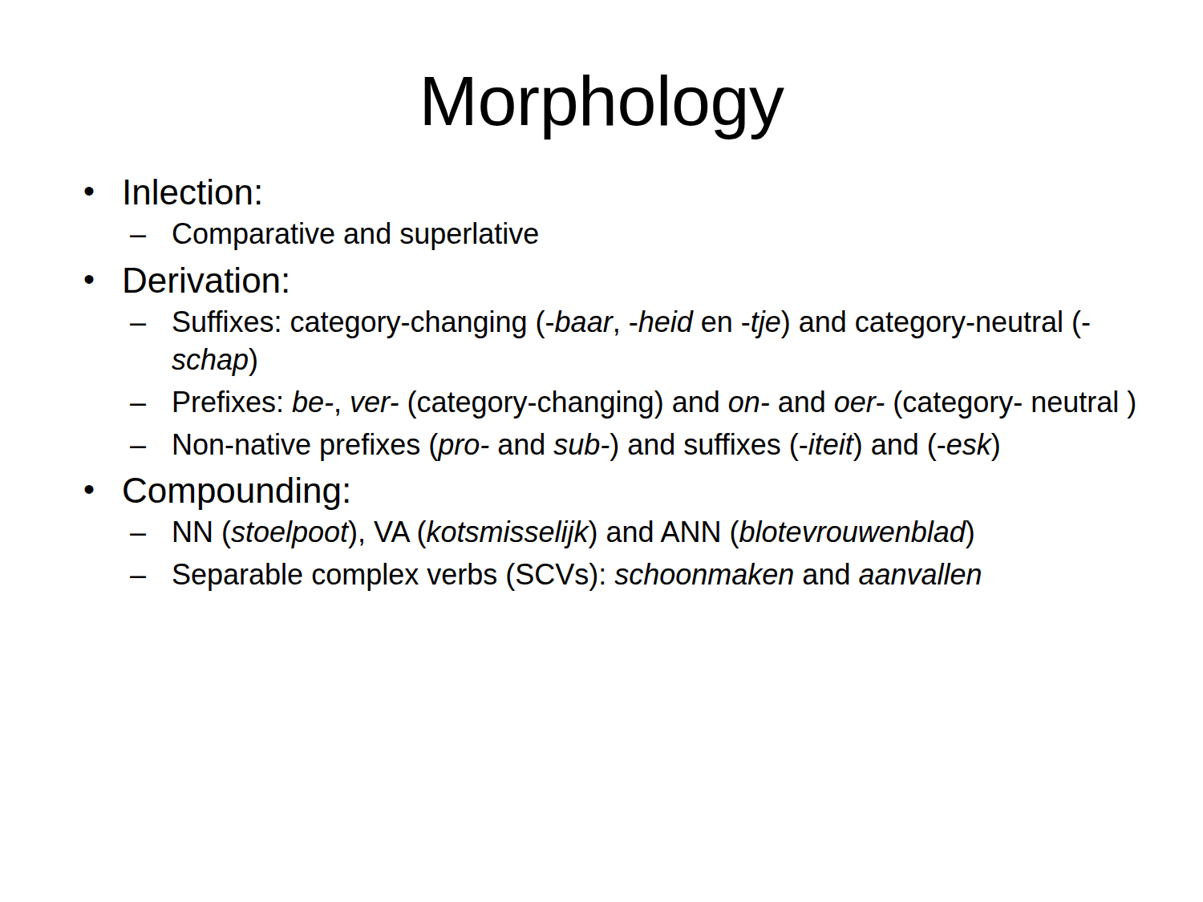Morphology
•Inlection:
–Comparative and superlative
•Derivation:
–Suffixes: category-changing (-baar, -heid en -tje) and category-neutral (-schap)
–Prefixes: be-, ver- (category-changing) and on- and oer- (category- neutral )
–Non-native prefixes (pro- and sub-) and suffixes (-iteit) and (-esk)
•Compounding:
–NN (stoelpoot), VA (kotsmisselijk) and ANN (blotevrouwenblad)
–Separable complex verbs (SCVs): schoonmaken and aanvallen